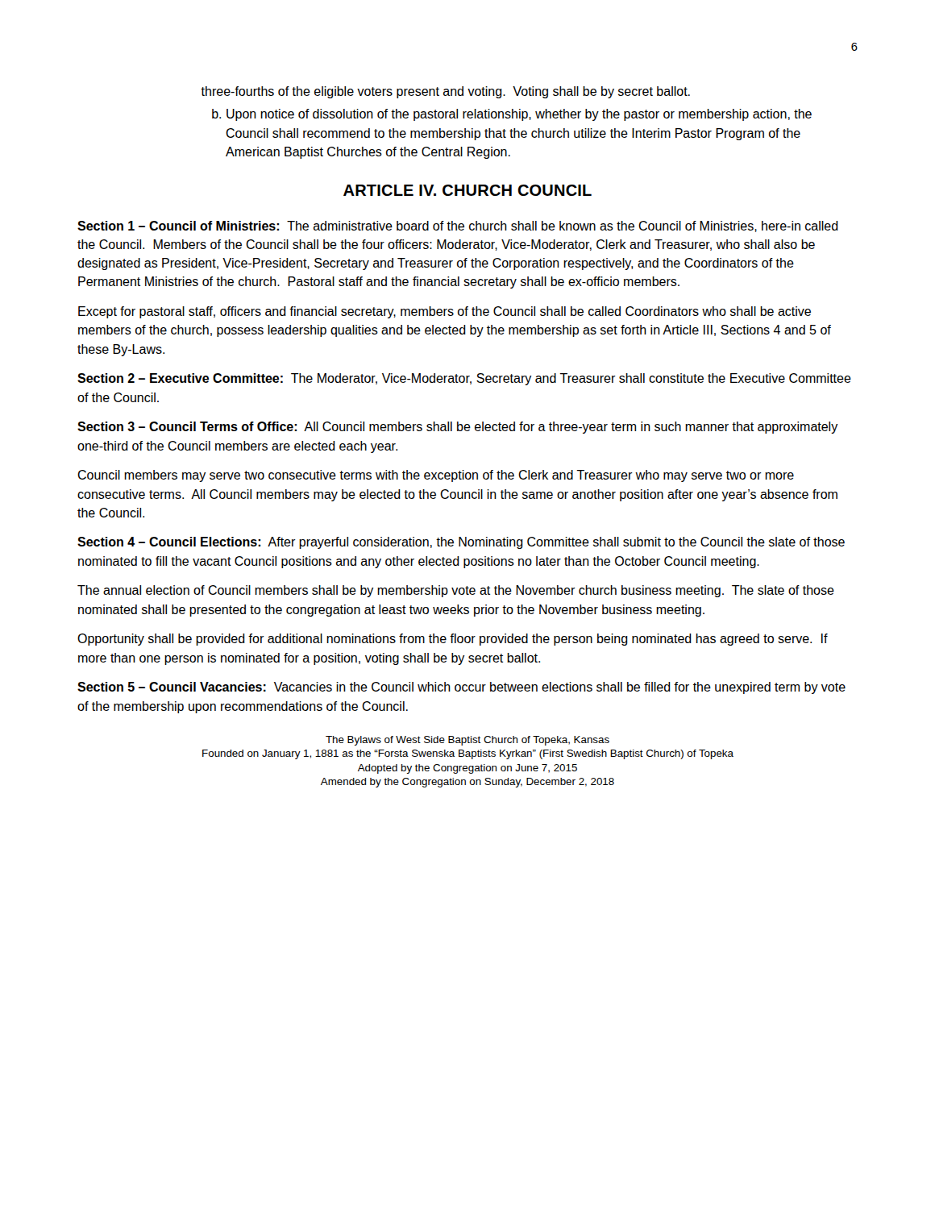6
three-fourths of the eligible voters present and voting. Voting shall be by secret ballot.
Upon notice of dissolution of the pastoral relationship, whether by the pastor or membership action, the Council shall recommend to the membership that the church utilize the Interim Pastor Program of the American Baptist Churches of the Central Region.
ARTICLE IV. CHURCH COUNCIL
Section 1 – Council of Ministries: The administrative board of the church shall be known as the Council of Ministries, here-in called the Council. Members of the Council shall be the four officers: Moderator, Vice-Moderator, Clerk and Treasurer, who shall also be designated as President, Vice-President, Secretary and Treasurer of the Corporation respectively, and the Coordinators of the Permanent Ministries of the church. Pastoral staff and the financial secretary shall be ex-officio members.
Except for pastoral staff, officers and financial secretary, members of the Council shall be called Coordinators who shall be active members of the church, possess leadership qualities and be elected by the membership as set forth in Article III, Sections 4 and 5 of these By-Laws.
Section 2 – Executive Committee: The Moderator, Vice-Moderator, Secretary and Treasurer shall constitute the Executive Committee of the Council.
Section 3 – Council Terms of Office: All Council members shall be elected for a three-year term in such manner that approximately one-third of the Council members are elected each year.
Council members may serve two consecutive terms with the exception of the Clerk and Treasurer who may serve two or more consecutive terms. All Council members may be elected to the Council in the same or another position after one year’s absence from the Council.
Section 4 – Council Elections: After prayerful consideration, the Nominating Committee shall submit to the Council the slate of those nominated to fill the vacant Council positions and any other elected positions no later than the October Council meeting.
The annual election of Council members shall be by membership vote at the November church business meeting. The slate of those nominated shall be presented to the congregation at least two weeks prior to the November business meeting.
Opportunity shall be provided for additional nominations from the floor provided the person being nominated has agreed to serve. If more than one person is nominated for a position, voting shall be by secret ballot.
Section 5 – Council Vacancies: Vacancies in the Council which occur between elections shall be filled for the unexpired term by vote of the membership upon recommendations of the Council.
The Bylaws of West Side Baptist Church of Topeka, Kansas
Founded on January 1, 1881 as the “Forsta Swenska Baptists Kyrkan” (First Swedish Baptist Church) of Topeka
Adopted by the Congregation on June 7, 2015
Amended by the Congregation on Sunday, December 2, 2018